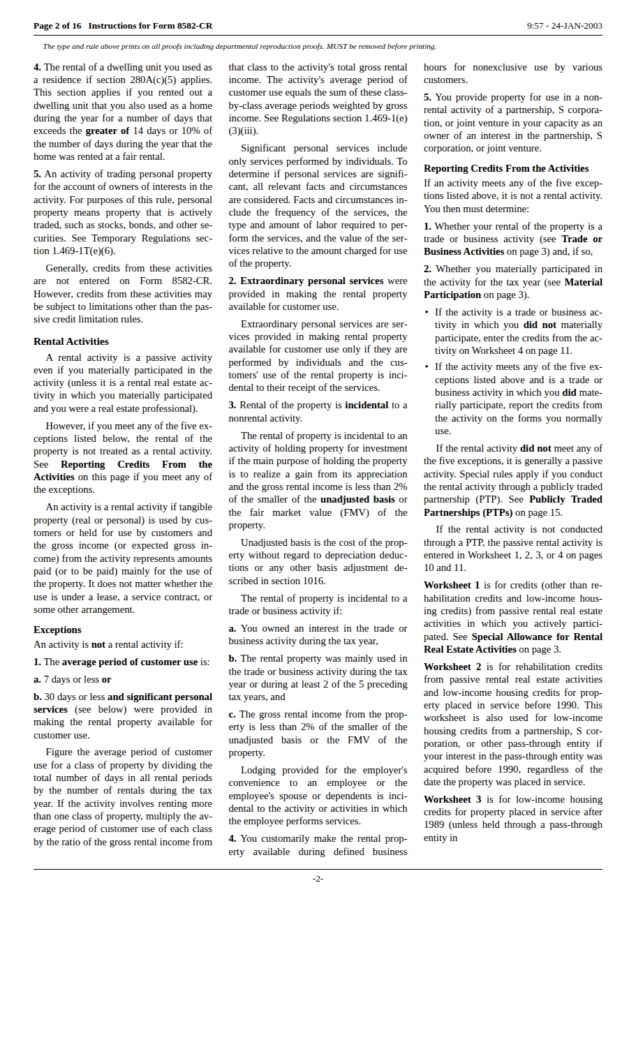Page 2 of 16 Instructions for Form 8582-CR 9:57 - 24-JAN-2003
The type and rule above prints on all proofs including departmental reproduction proofs. MUST be removed before printing.
4. The rental of a dwelling unit you used as a residence if section 280A(c)(5) applies. This section applies if you rented out a dwelling unit that you also used as a home during the year for a number of days that exceeds the greater of 14 days or 10% of the number of days during the year that the home was rented at a fair rental.
5. An activity of trading personal property for the account of owners of interests in the activity. For purposes of this rule, personal property means property that is actively traded, such as stocks, bonds, and other securities. See Temporary Regulations section 1.469-1T(e)(6).
Generally, credits from these activities are not entered on Form 8582-CR. However, credits from these activities may be subject to limitations other than the passive credit limitation rules.
Rental Activities
A rental activity is a passive activity even if you materially participated in the activity (unless it is a rental real estate activity in which you materially participated and you were a real estate professional).
However, if you meet any of the five exceptions listed below, the rental of the property is not treated as a rental activity. See Reporting Credits From the Activities on this page if you meet any of the exceptions.
An activity is a rental activity if tangible property (real or personal) is used by customers or held for use by customers and the gross income (or expected gross income) from the activity represents amounts paid (or to be paid) mainly for the use of the property. It does not matter whether the use is under a lease, a service contract, or some other arrangement.
Exceptions
An activity is not a rental activity if:
1. The average period of customer use is:
a. 7 days or less or
b. 30 days or less and significant personal services (see below) were provided in making the rental property available for customer use.
Figure the average period of customer use for a class of property by dividing the total number of days in all rental periods by the number of rentals during the tax year. If the activity involves renting more than one class of property, multiply the average period of customer use of each class by the ratio of the gross rental income from that class to the activity's total gross rental income. The activity's average period of customer use equals the sum of these class-by-class average periods weighted by gross income. See Regulations section 1.469-1(e)(3)(iii).
Significant personal services include only services performed by individuals. To determine if personal services are significant, all relevant facts and circumstances are considered. Facts and circumstances include the frequency of the services, the type and amount of labor required to perform the services, and the value of the services relative to the amount charged for use of the property.
2. Extraordinary personal services were provided in making the rental property available for customer use.
Extraordinary personal services are services provided in making rental property available for customer use only if they are performed by individuals and the customers' use of the rental property is incidental to their receipt of the services.
3. Rental of the property is incidental to a nonrental activity.
The rental of property is incidental to an activity of holding property for investment if the main purpose of holding the property is to realize a gain from its appreciation and the gross rental income is less than 2% of the smaller of the unadjusted basis or the fair market value (FMV) of the property.
Unadjusted basis is the cost of the property without regard to depreciation deductions or any other basis adjustment described in section 1016.
The rental of property is incidental to a trade or business activity if:
a. You owned an interest in the trade or business activity during the tax year,
b. The rental property was mainly used in the trade or business activity during the tax year or during at least 2 of the 5 preceding tax years, and
c. The gross rental income from the property is less than 2% of the smaller of the unadjusted basis or the FMV of the property.
Lodging provided for the employer's convenience to an employee or the employee's spouse or dependents is incidental to the activity or activities in which the employee performs services.
4. You customarily make the rental property available during defined business hours for nonexclusive use by various customers.
5. You provide property for use in a nonrental activity of a partnership, S corporation, or joint venture in your capacity as an owner of an interest in the partnership, S corporation, or joint venture.
Reporting Credits From the Activities
If an activity meets any of the five exceptions listed above, it is not a rental activity. You then must determine:
1. Whether your rental of the property is a trade or business activity (see Trade or Business Activities on page 3) and, if so,
2. Whether you materially participated in the activity for the tax year (see Material Participation on page 3).
If the activity is a trade or business activity in which you did not materially participate, enter the credits from the activity on Worksheet 4 on page 11.
If the activity meets any of the five exceptions listed above and is a trade or business activity in which you did materially participate, report the credits from the activity on the forms you normally use.
If the rental activity did not meet any of the five exceptions, it is generally a passive activity. Special rules apply if you conduct the rental activity through a publicly traded partnership (PTP). See Publicly Traded Partnerships (PTPs) on page 15.
If the rental activity is not conducted through a PTP, the passive rental activity is entered in Worksheet 1, 2, 3, or 4 on pages 10 and 11.
Worksheet 1 is for credits (other than rehabilitation credits and low-income housing credits) from passive rental real estate activities in which you actively participated. See Special Allowance for Rental Real Estate Activities on page 3.
Worksheet 2 is for rehabilitation credits from passive rental real estate activities and low-income housing credits for property placed in service before 1990. This worksheet is also used for low-income housing credits from a partnership, S corporation, or other pass-through entity if your interest in the pass-through entity was acquired before 1990, regardless of the date the property was placed in service.
Worksheet 3 is for low-income housing credits for property placed in service after 1989 (unless held through a pass-through entity in
-2-